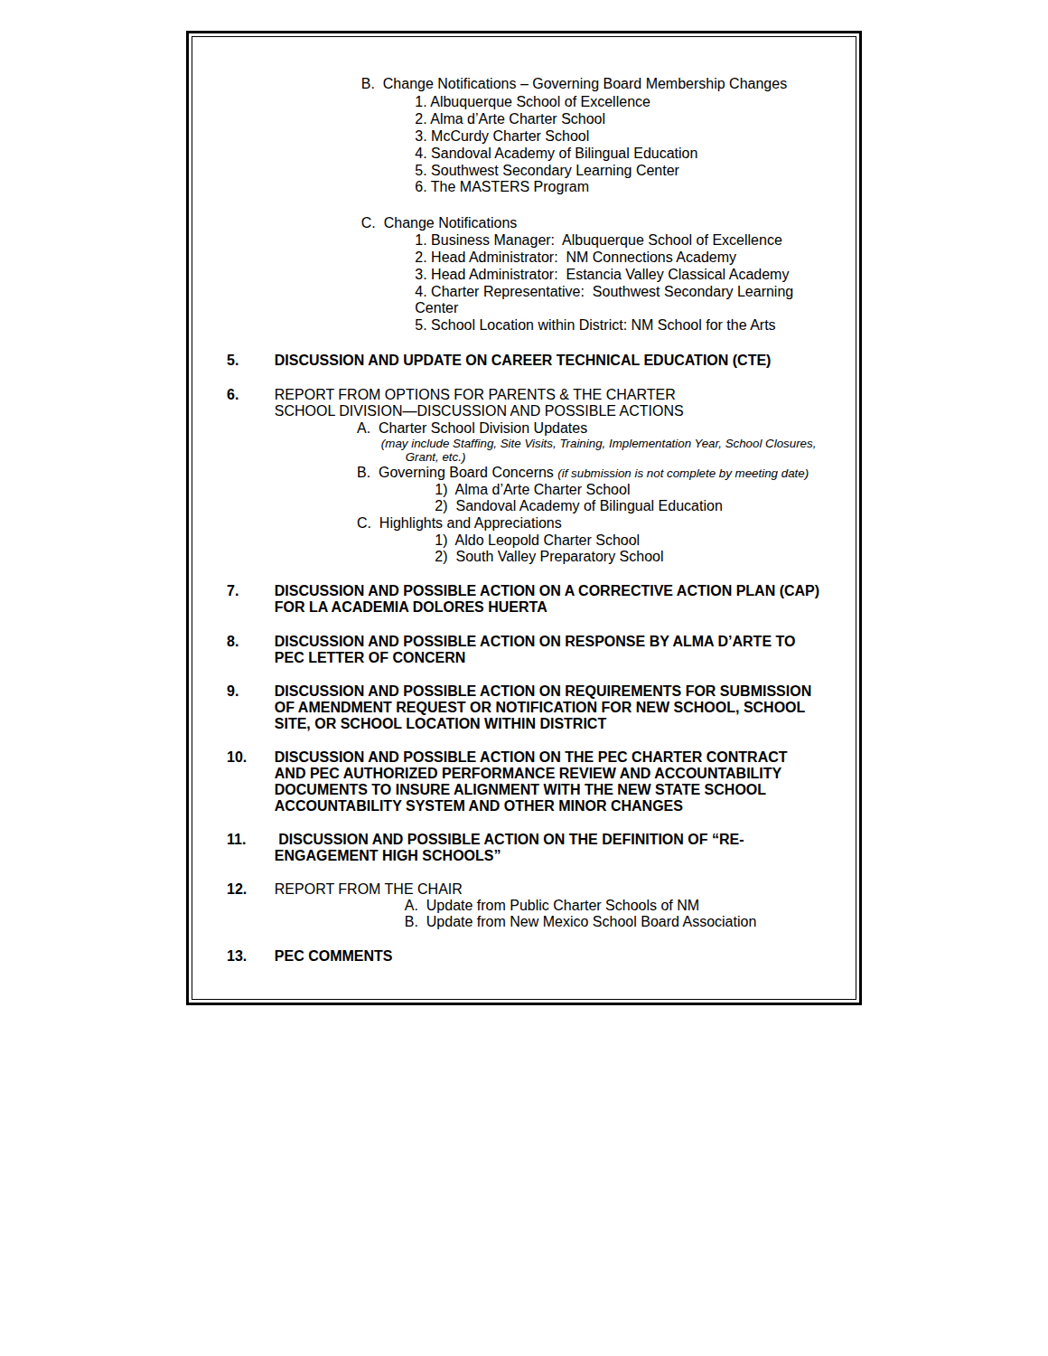B. Change Notifications – Governing Board Membership Changes
1. Albuquerque School of Excellence
2. Alma d’Arte Charter School
3. McCurdy Charter School
4. Sandoval Academy of Bilingual Education
5. Southwest Secondary Learning Center
6. The MASTERS Program
C. Change Notifications
1. Business Manager: Albuquerque School of Excellence
2. Head Administrator: NM Connections Academy
3. Head Administrator: Estancia Valley Classical Academy
4. Charter Representative: Southwest Secondary Learning Center
5. School Location within District: NM School for the Arts
5.
DISCUSSION AND UPDATE ON CAREER TECHNICAL EDUCATION (CTE)
6.
REPORT FROM OPTIONS FOR PARENTS & THE CHARTER
SCHOOL DIVISION—DISCUSSION AND POSSIBLE ACTIONS
A. Charter School Division Updates (may include Staffing, Site Visits, Training, Implementation Year, School Closures, Grant, etc.)
B. Governing Board Concerns (if submission is not complete by meeting date)
1) Alma d’Arte Charter School
2) Sandoval Academy of Bilingual Education
C. Highlights and Appreciations
1) Aldo Leopold Charter School
2) South Valley Preparatory School
7.
DISCUSSION AND POSSIBLE ACTION ON A CORRECTIVE ACTION PLAN (CAP) FOR LA ACADEMIA DOLORES HUERTA
8.
DISCUSSION AND POSSIBLE ACTION ON RESPONSE BY ALMA D’ARTE TO PEC LETTER OF CONCERN
9.
DISCUSSION AND POSSIBLE ACTION ON REQUIREMENTS FOR SUBMISSION OF AMENDMENT REQUEST OR NOTIFICATION FOR NEW SCHOOL, SCHOOL SITE, OR SCHOOL LOCATION WITHIN DISTRICT
10.
DISCUSSION AND POSSIBLE ACTION ON THE PEC CHARTER CONTRACT AND PEC AUTHORIZED PERFORMANCE REVIEW AND ACCOUNTABILITY DOCUMENTS TO INSURE ALIGNMENT WITH THE NEW STATE SCHOOL ACCOUNTABILITY SYSTEM AND OTHER MINOR CHANGES
11.
DISCUSSION AND POSSIBLE ACTION ON THE DEFINITION OF “RE-ENGAGEMENT HIGH SCHOOLS”
12.
REPORT FROM THE CHAIR
A. Update from Public Charter Schools of NM
B. Update from New Mexico School Board Association
13.
PEC COMMENTS